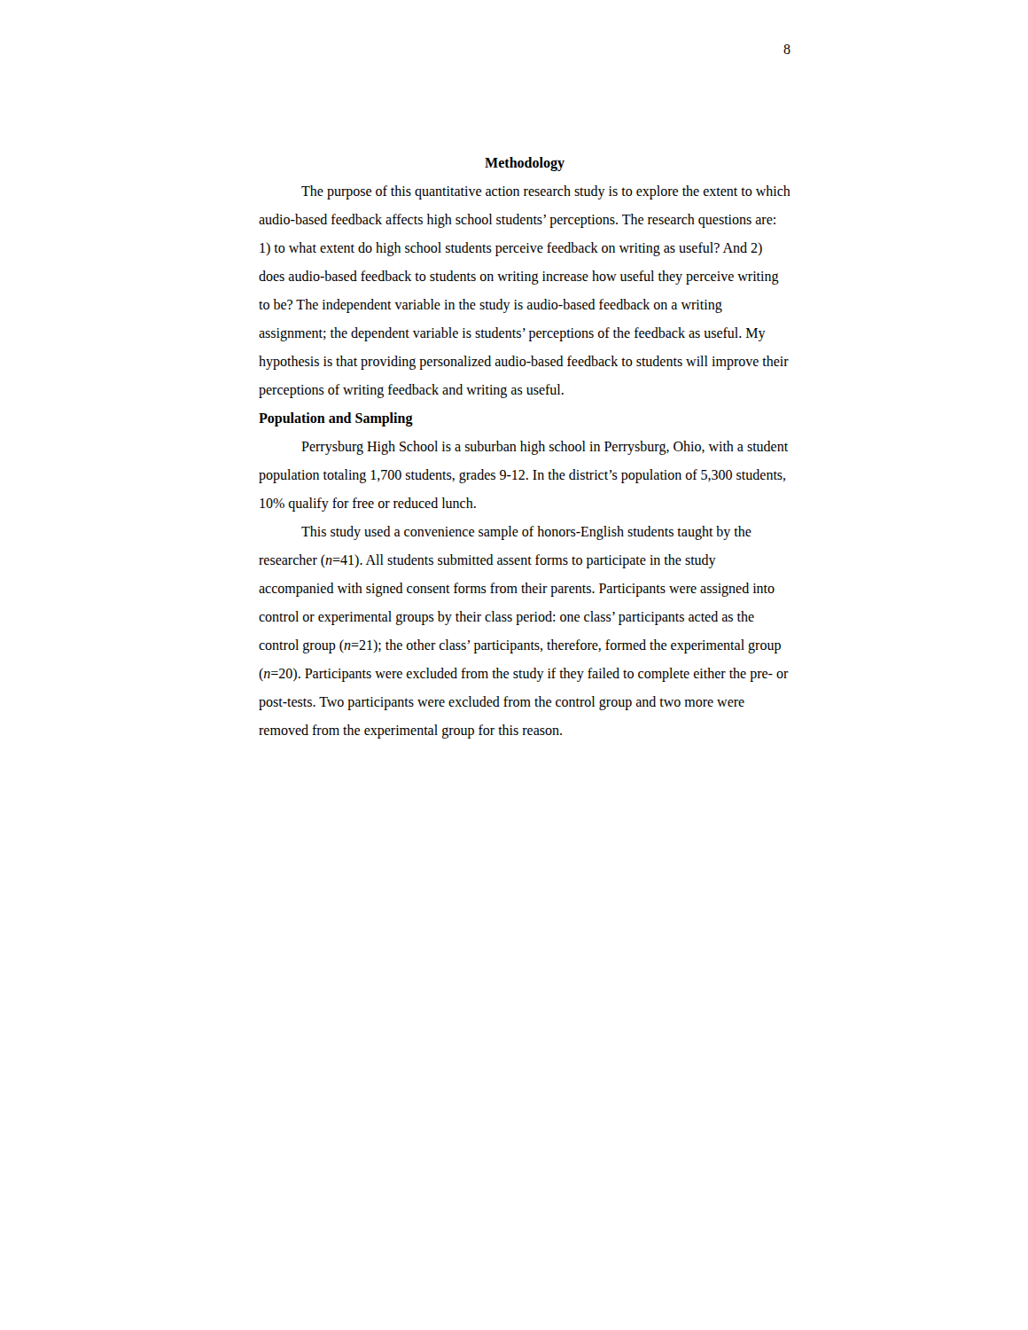8
Methodology
The purpose of this quantitative action research study is to explore the extent to which audio-based feedback affects high school students’ perceptions. The research questions are: 1) to what extent do high school students perceive feedback on writing as useful? And 2) does audio-based feedback to students on writing increase how useful they perceive writing to be? The independent variable in the study is audio-based feedback on a writing assignment; the dependent variable is students’ perceptions of the feedback as useful. My hypothesis is that providing personalized audio-based feedback to students will improve their perceptions of writing feedback and writing as useful.
Population and Sampling
Perrysburg High School is a suburban high school in Perrysburg, Ohio, with a student population totaling 1,700 students, grades 9-12. In the district’s population of 5,300 students, 10% qualify for free or reduced lunch.
This study used a convenience sample of honors-English students taught by the researcher (n=41). All students submitted assent forms to participate in the study accompanied with signed consent forms from their parents. Participants were assigned into control or experimental groups by their class period: one class’ participants acted as the control group (n=21); the other class’ participants, therefore, formed the experimental group (n=20). Participants were excluded from the study if they failed to complete either the pre- or post-tests. Two participants were excluded from the control group and two more were removed from the experimental group for this reason.